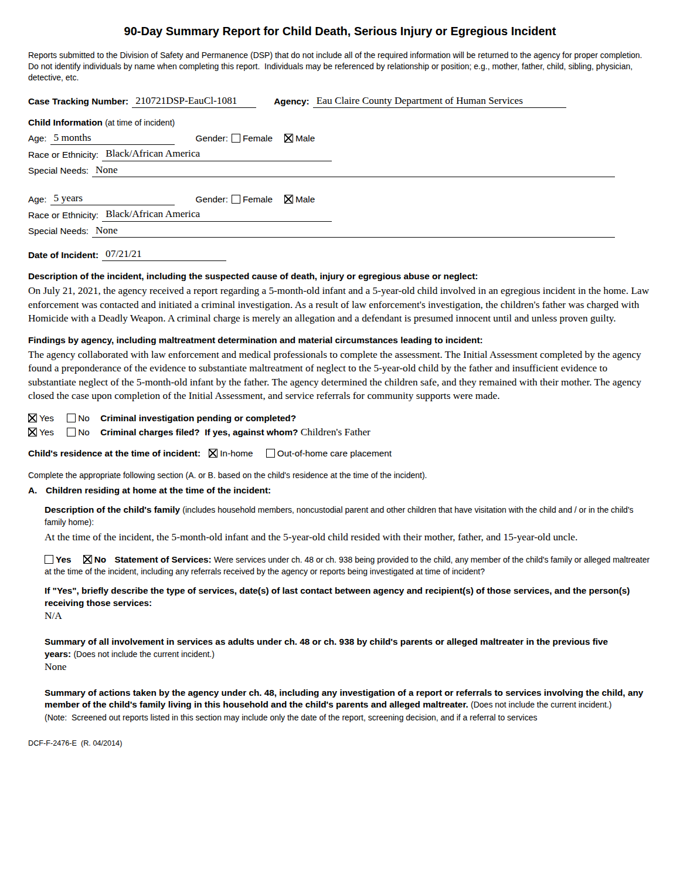90-Day Summary Report for Child Death, Serious Injury or Egregious Incident
Reports submitted to the Division of Safety and Permanence (DSP) that do not include all of the required information will be returned to the agency for proper completion. Do not identify individuals by name when completing this report. Individuals may be referenced by relationship or position; e.g., mother, father, child, sibling, physician, detective, etc.
Case Tracking Number: 210721DSP-EauCl-1081 Agency: Eau Claire County Department of Human Services
Child Information (at time of incident)
Age: 5 months Gender: Female Male
Race or Ethnicity: Black/African America
Special Needs: None
Age: 5 years Gender: Female Male
Race or Ethnicity: Black/African America
Special Needs: None
Date of Incident: 07/21/21
Description of the incident, including the suspected cause of death, injury or egregious abuse or neglect:
On July 21, 2021, the agency received a report regarding a 5-month-old infant and a 5-year-old child involved in an egregious incident in the home. Law enforcement was contacted and initiated a criminal investigation. As a result of law enforcement's investigation, the children's father was charged with Homicide with a Deadly Weapon. A criminal charge is merely an allegation and a defendant is presumed innocent until and unless proven guilty.
Findings by agency, including maltreatment determination and material circumstances leading to incident:
The agency collaborated with law enforcement and medical professionals to complete the assessment. The Initial Assessment completed by the agency found a preponderance of the evidence to substantiate maltreatment of neglect to the 5-year-old child by the father and insufficient evidence to substantiate neglect of the 5-month-old infant by the father. The agency determined the children safe, and they remained with their mother. The agency closed the case upon completion of the Initial Assessment, and service referrals for community supports were made.
Yes No Criminal investigation pending or completed?
Yes No Criminal charges filed? If yes, against whom? Children's Father
Child's residence at the time of incident: In-home Out-of-home care placement
Complete the appropriate following section (A. or B. based on the child's residence at the time of the incident).
A. Children residing at home at the time of the incident:
Description of the child's family
(includes household members, noncustodial parent and other children that have visitation with the child and / or in the child's family home):
At the time of the incident, the 5-month-old infant and the 5-year-old child resided with their mother, father, and 15-year-old uncle.
Yes No Statement of Services: Were services under ch. 48 or ch. 938 being provided to the child, any member of the child's family or alleged maltreater at the time of the incident, including any referrals received by the agency or reports being investigated at time of incident?
If "Yes", briefly describe the type of services, date(s) of last contact between agency and recipient(s) of those services, and the person(s) receiving those services:
N/A
Summary of all involvement in services as adults under ch. 48 or ch. 938 by child's parents or alleged maltreater in the previous five years: (Does not include the current incident.)
None
Summary of actions taken by the agency under ch. 48, including any investigation of a report or referrals to services involving the child, any member of the child's family living in this household and the child's parents and alleged maltreater. (Does not include the current incident.)
(Note: Screened out reports listed in this section may include only the date of the report, screening decision, and if a referral to services
DCF-F-2476-E (R. 04/2014)